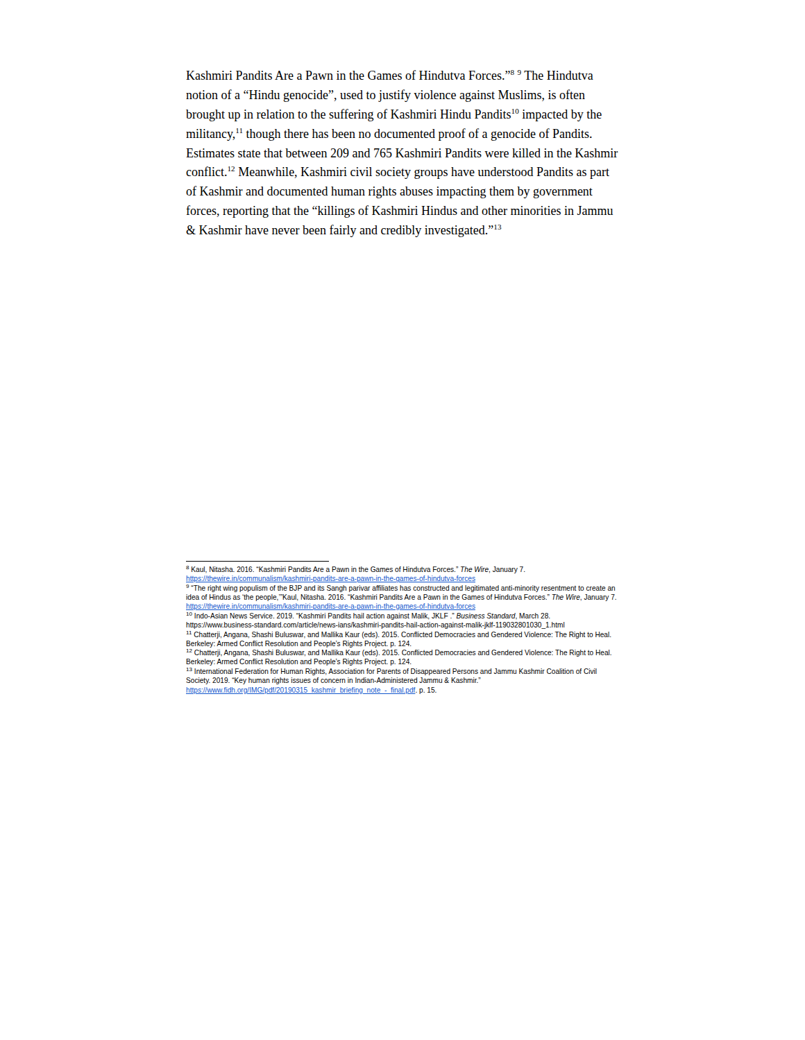Kashmiri Pandits Are a Pawn in the Games of Hindutva Forces.”8 9 The Hindutva notion of a “Hindu genocide”, used to justify violence against Muslims, is often brought up in relation to the suffering of Kashmiri Hindu Pandits10 impacted by the militancy,11 though there has been no documented proof of a genocide of Pandits. Estimates state that between 209 and 765 Kashmiri Pandits were killed in the Kashmir conflict.12 Meanwhile, Kashmiri civil society groups have understood Pandits as part of Kashmir and documented human rights abuses impacting them by government forces, reporting that the “killings of Kashmiri Hindus and other minorities in Jammu & Kashmir have never been fairly and credibly investigated.”13
8 Kaul, Nitasha. 2016. “Kashmiri Pandits Are a Pawn in the Games of Hindutva Forces.” The Wire, January 7.
https://thewire.in/communalism/kashmiri-pandits-are-a-pawn-in-the-games-of-hindutva-forces
9 “The right wing populism of the BJP and its Sangh parivar affiliates has constructed and legitimated anti-minority resentment to create an idea of Hindus as ‘the people,’”Kaul, Nitasha. 2016. “Kashmiri Pandits Are a Pawn in the Games of Hindutva Forces.” The Wire, January 7. https://thewire.in/communalism/kashmiri-pandits-are-a-pawn-in-the-games-of-hindutva-forces
10 Indo-Asian News Service. 2019. “Kashmiri Pandits hail action against Malik, JKLF .” Business Standard, March 28.
https://www.business-standard.com/article/news-ians/kashmiri-pandits-hail-action-against-malik-jklf-119032801030_1.html
11 Chatterji, Angana, Shashi Buluswar, and Mallika Kaur (eds). 2015. Conflicted Democracies and Gendered Violence: The Right to Heal. Berkeley: Armed Conflict Resolution and People’s Rights Project. p. 124.
12 Chatterji, Angana, Shashi Buluswar, and Mallika Kaur (eds). 2015. Conflicted Democracies and Gendered Violence: The Right to Heal. Berkeley: Armed Conflict Resolution and People’s Rights Project. p. 124.
13 International Federation for Human Rights, Association for Parents of Disappeared Persons and Jammu Kashmir Coalition of Civil Society. 2019. “Key human rights issues of concern in Indian-Administered Jammu & Kashmir.”
https://www.fidh.org/IMG/pdf/20190315_kashmir_briefing_note_-_final.pdf. p. 15.